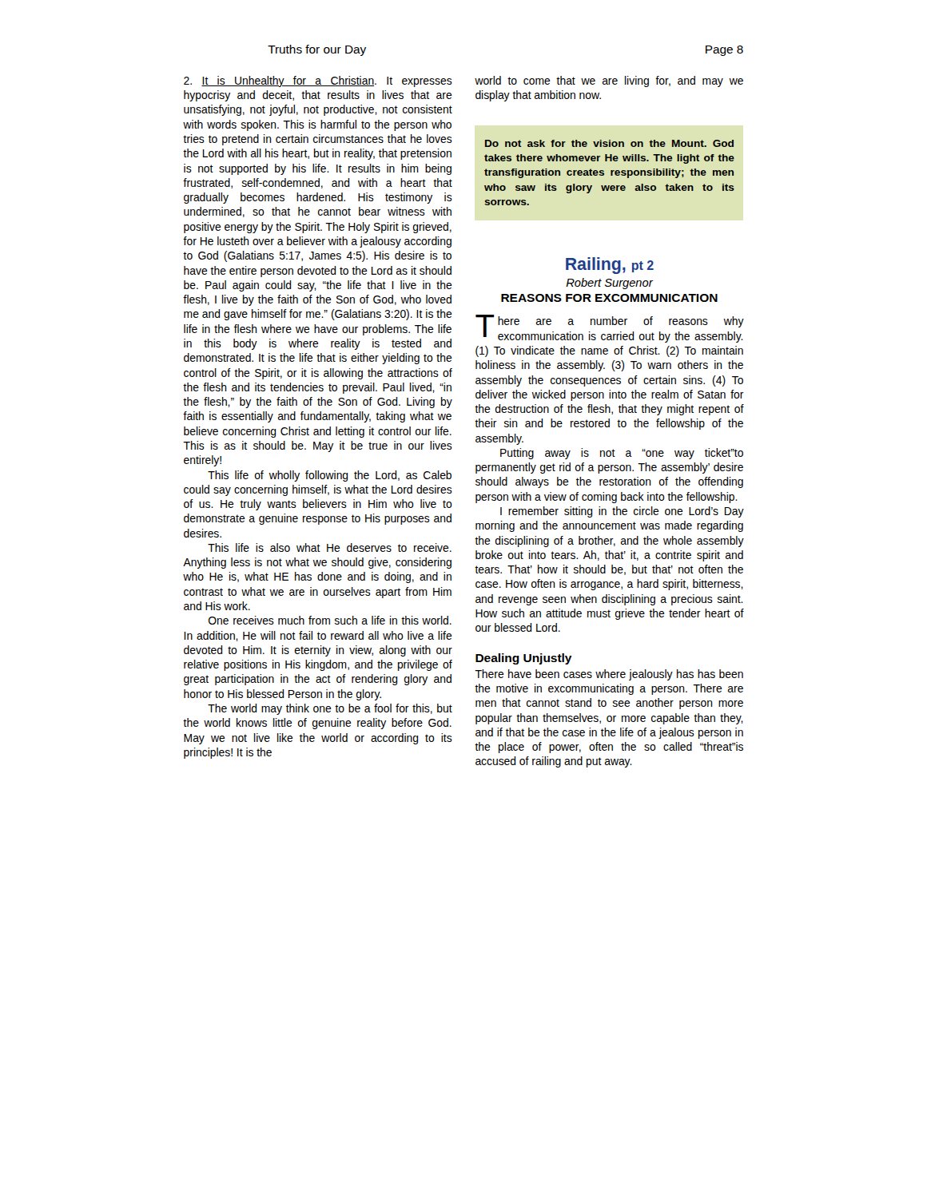Truths for our Day Page 8
2. It is Unhealthy for a Christian. It expresses hypocrisy and deceit, that results in lives that are unsatisfying, not joyful, not productive, not consistent with words spoken. This is harmful to the person who tries to pretend in certain circumstances that he loves the Lord with all his heart, but in reality, that pretension is not supported by his life. It results in him being frustrated, self-condemned, and with a heart that gradually becomes hardened. His testimony is undermined, so that he cannot bear witness with positive energy by the Spirit. The Holy Spirit is grieved, for He lusteth over a believer with a jealousy according to God (Galatians 5:17, James 4:5). His desire is to have the entire person devoted to the Lord as it should be. Paul again could say, “the life that I live in the flesh, I live by the faith of the Son of God, who loved me and gave himself for me.” (Galatians 3:20). It is the life in the flesh where we have our problems. The life in this body is where reality is tested and demonstrated. It is the life that is either yielding to the control of the Spirit, or it is allowing the attractions of the flesh and its tendencies to prevail. Paul lived, “in the flesh,” by the faith of the Son of God. Living by faith is essentially and fundamentally, taking what we believe concerning Christ and letting it control our life. This is as it should be. May it be true in our lives entirely!
This life of wholly following the Lord, as Caleb could say concerning himself, is what the Lord desires of us. He truly wants believers in Him who live to demonstrate a genuine response to His purposes and desires.
This life is also what He deserves to receive. Anything less is not what we should give, considering who He is, what HE has done and is doing, and in contrast to what we are in ourselves apart from Him and His work.
One receives much from such a life in this world. In addition, He will not fail to reward all who live a life devoted to Him. It is eternity in view, along with our relative positions in His kingdom, and the privilege of great participation in the act of rendering glory and honor to His blessed Person in the glory.
The world may think one to be a fool for this, but the world knows little of genuine reality before God. May we not live like the world or according to its principles! It is the
world to come that we are living for, and may we display that ambition now.
Do not ask for the vision on the Mount. God takes there whomever He wills. The light of the transfiguration creates responsibility; the men who saw its glory were also taken to its sorrows.
Railing, pt 2
Robert Surgenor
REASONS FOR EXCOMMUNICATION
There are a number of reasons why excommunication is carried out by the assembly. (1) To vindicate the name of Christ. (2) To maintain holiness in the assembly. (3) To warn others in the assembly the consequences of certain sins. (4) To deliver the wicked person into the realm of Satan for the destruction of the flesh, that they might repent of their sin and be restored to the fellowship of the assembly.
Putting away is not a “one way ticket”to permanently get rid of a person. The assembly’ desire should always be the restoration of the offending person with a view of coming back into the fellowship.
I remember sitting in the circle one Lord’s Day morning and the announcement was made regarding the disciplining of a brother, and the whole assembly broke out into tears. Ah, that’ it, a contrite spirit and tears. That’ how it should be, but that’ not often the case. How often is arrogance, a hard spirit, bitterness, and revenge seen when disciplining a precious saint. How such an attitude must grieve the tender heart of our blessed Lord.
Dealing Unjustly
There have been cases where jealously has has been the motive in excommunicating a person. There are men that cannot stand to see another person more popular than themselves, or more capable than they, and if that be the case in the life of a jealous person in the place of power, often the so called “threat”is accused of railing and put away.